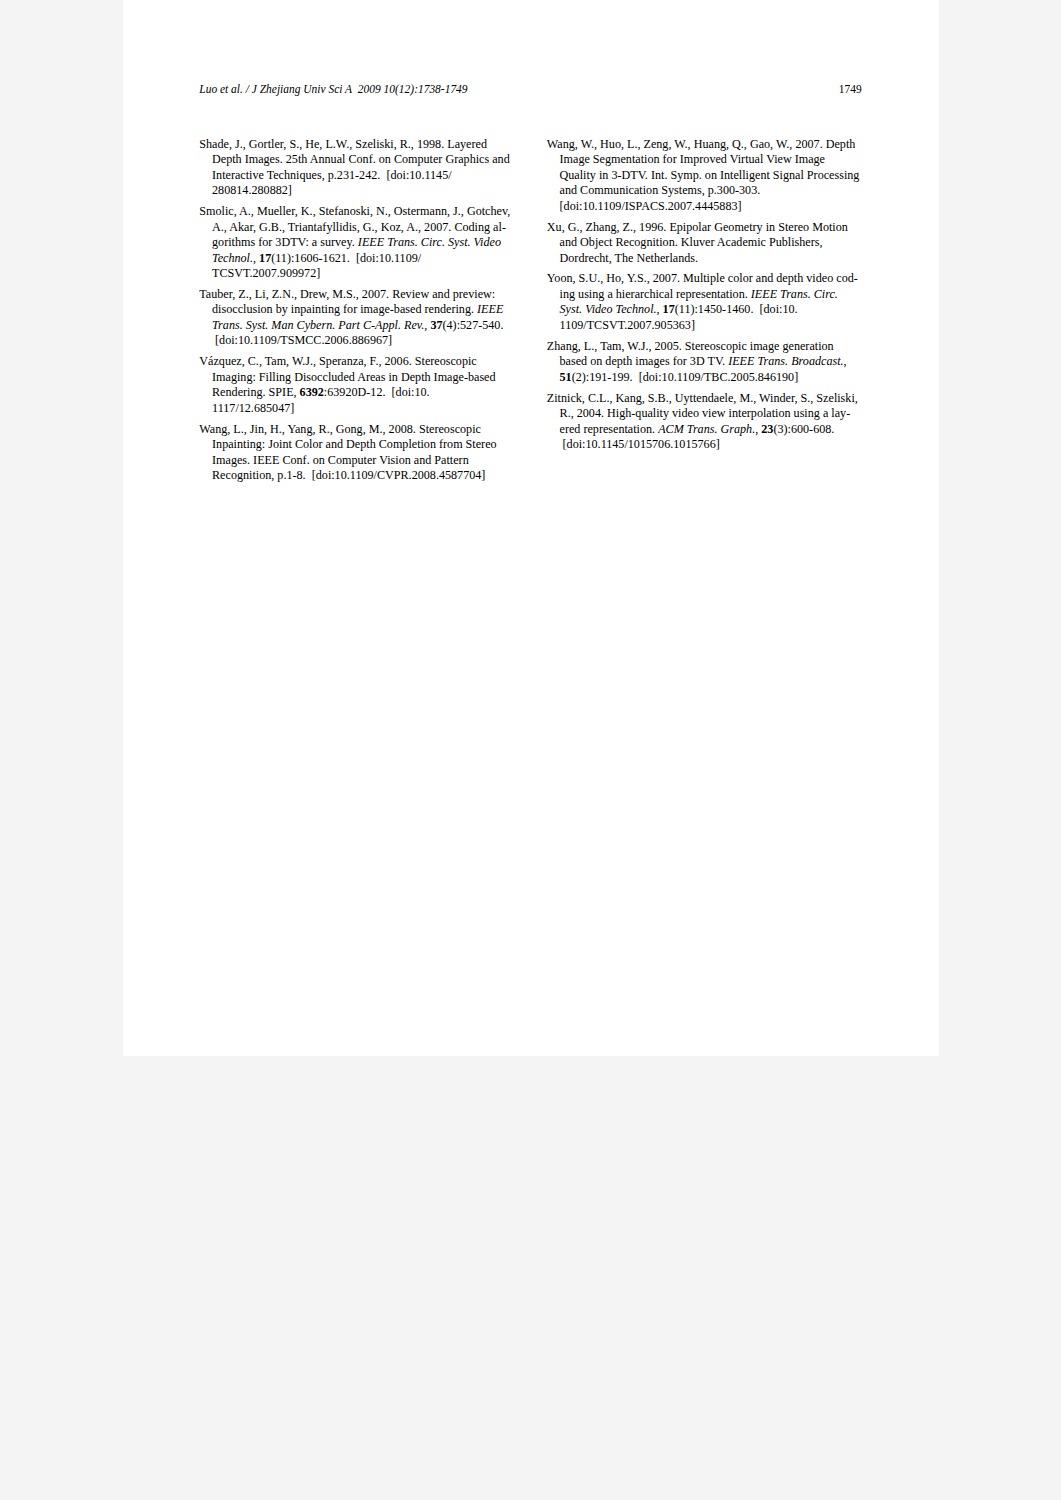Luo et al. / J Zhejiang Univ Sci A 2009 10(12):1738-1749 1749
Shade, J., Gortler, S., He, L.W., Szeliski, R., 1998. Layered Depth Images. 25th Annual Conf. on Computer Graphics and Interactive Techniques, p.231-242. [doi:10.1145/ 280814.280882]
Smolic, A., Mueller, K., Stefanoski, N., Ostermann, J., Gotchev, A., Akar, G.B., Triantafyllidis, G., Koz, A., 2007. Coding algorithms for 3DTV: a survey. IEEE Trans. Circ. Syst. Video Technol., 17(11):1606-1621. [doi:10.1109/ TCSVT.2007.909972]
Tauber, Z., Li, Z.N., Drew, M.S., 2007. Review and preview: disocclusion by inpainting for image-based rendering. IEEE Trans. Syst. Man Cybern. Part C-Appl. Rev., 37(4):527-540. [doi:10.1109/TSMCC.2006.886967]
Vázquez, C., Tam, W.J., Speranza, F., 2006. Stereoscopic Imaging: Filling Disoccluded Areas in Depth Image-based Rendering. SPIE, 6392:63920D-12. [doi:10. 1117/12.685047]
Wang, L., Jin, H., Yang, R., Gong, M., 2008. Stereoscopic Inpainting: Joint Color and Depth Completion from Stereo Images. IEEE Conf. on Computer Vision and Pattern Recognition, p.1-8. [doi:10.1109/CVPR.2008.4587704]
Wang, W., Huo, L., Zeng, W., Huang, Q., Gao, W., 2007. Depth Image Segmentation for Improved Virtual View Image Quality in 3-DTV. Int. Symp. on Intelligent Signal Processing and Communication Systems, p.300-303. [doi:10.1109/ISPACS.2007.4445883]
Xu, G., Zhang, Z., 1996. Epipolar Geometry in Stereo Motion and Object Recognition. Kluver Academic Publishers, Dordrecht, The Netherlands.
Yoon, S.U., Ho, Y.S., 2007. Multiple color and depth video coding using a hierarchical representation. IEEE Trans. Circ. Syst. Video Technol., 17(11):1450-1460. [doi:10. 1109/TCSVT.2007.905363]
Zhang, L., Tam, W.J., 2005. Stereoscopic image generation based on depth images for 3D TV. IEEE Trans. Broadcast., 51(2):191-199. [doi:10.1109/TBC.2005.846190]
Zitnick, C.L., Kang, S.B., Uyttendaele, M., Winder, S., Szeliski, R., 2004. High-quality video view interpolation using a layered representation. ACM Trans. Graph., 23(3):600-608. [doi:10.1145/1015706.1015766]